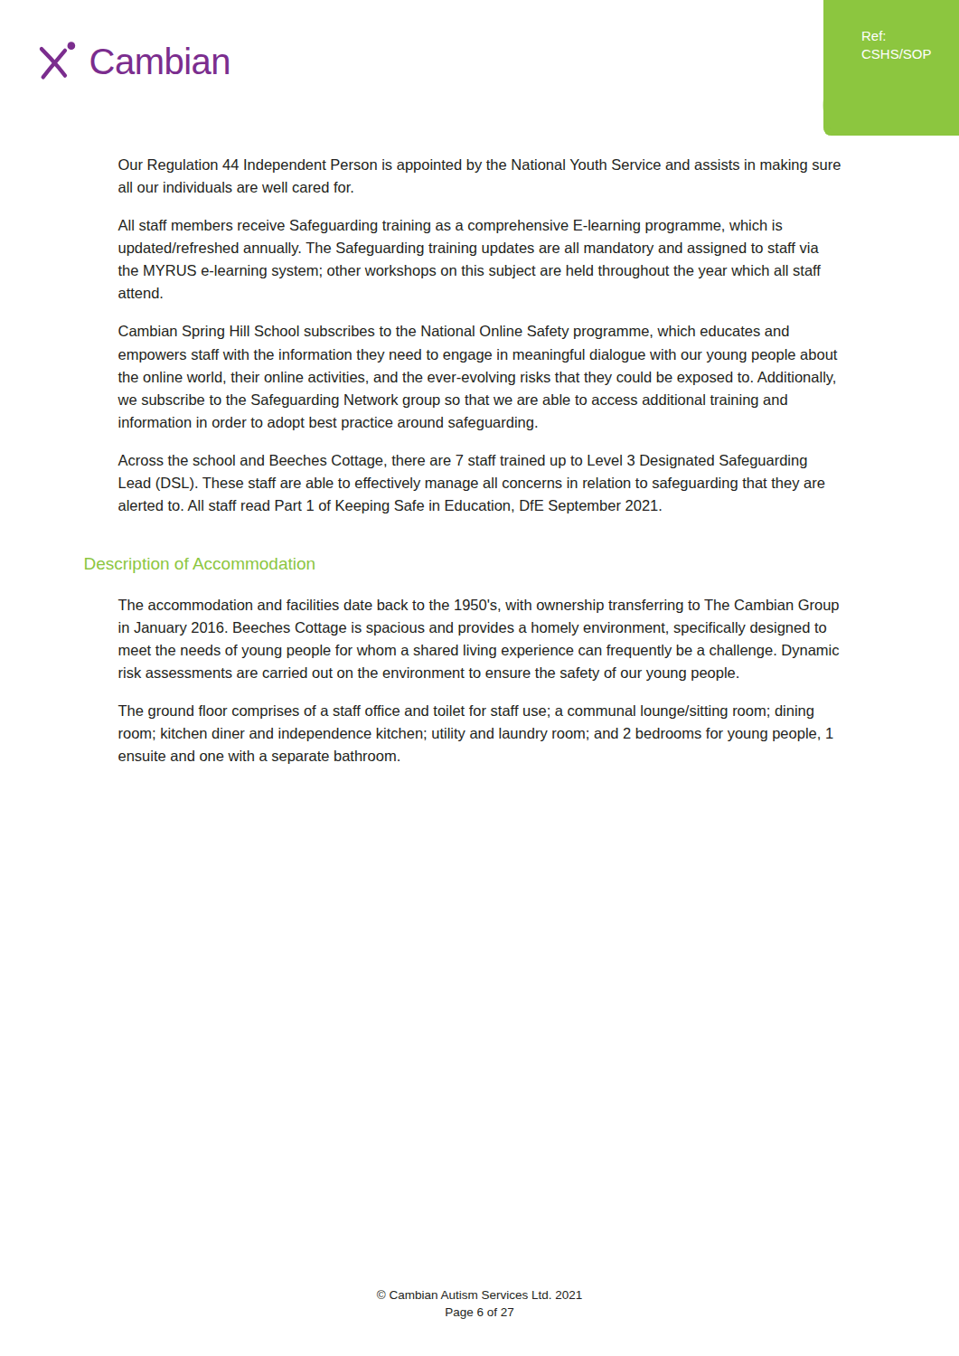Ref:
CSHS/SOP
Cambian
Our Regulation 44 Independent Person is appointed by the National Youth Service and assists in making sure all our individuals are well cared for.
All staff members receive Safeguarding training as a comprehensive E-learning programme, which is updated/refreshed annually. The Safeguarding training updates are all mandatory and assigned to staff via the MYRUS e-learning system; other workshops on this subject are held throughout the year which all staff attend.
Cambian Spring Hill School subscribes to the National Online Safety programme, which educates and empowers staff with the information they need to engage in meaningful dialogue with our young people about the online world, their online activities, and the ever-evolving risks that they could be exposed to. Additionally, we subscribe to the Safeguarding Network group so that we are able to access additional training and information in order to adopt best practice around safeguarding.
Across the school and Beeches Cottage, there are 7 staff trained up to Level 3 Designated Safeguarding Lead (DSL). These staff are able to effectively manage all concerns in relation to safeguarding that they are alerted to. All staff read Part 1 of Keeping Safe in Education, DfE September 2021.
Description of Accommodation
The accommodation and facilities date back to the 1950's, with ownership transferring to The Cambian Group in January 2016. Beeches Cottage is spacious and provides a homely environment, specifically designed to meet the needs of young people for whom a shared living experience can frequently be a challenge. Dynamic risk assessments are carried out on the environment to ensure the safety of our young people.
The ground floor comprises of a staff office and toilet for staff use; a communal lounge/sitting room; dining room; kitchen diner and independence kitchen; utility and laundry room; and 2 bedrooms for young people, 1 ensuite and one with a separate bathroom.
© Cambian Autism Services Ltd. 2021
Page 6 of 27